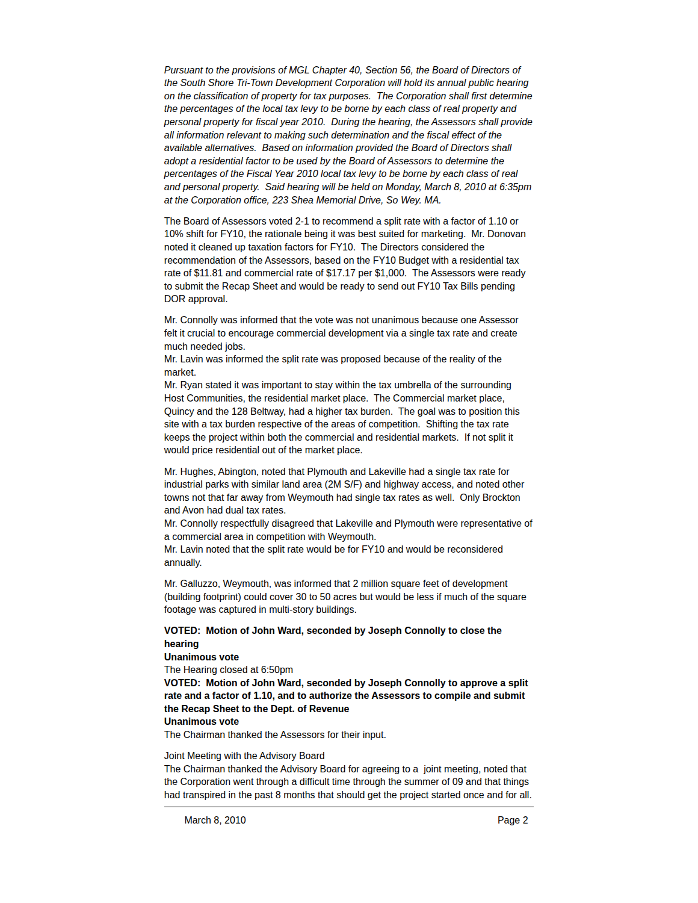Pursuant to the provisions of MGL Chapter 40, Section 56, the Board of Directors of the South Shore Tri-Town Development Corporation will hold its annual public hearing on the classification of property for tax purposes. The Corporation shall first determine the percentages of the local tax levy to be borne by each class of real property and personal property for fiscal year 2010. During the hearing, the Assessors shall provide all information relevant to making such determination and the fiscal effect of the available alternatives. Based on information provided the Board of Directors shall adopt a residential factor to be used by the Board of Assessors to determine the percentages of the Fiscal Year 2010 local tax levy to be borne by each class of real and personal property. Said hearing will be held on Monday, March 8, 2010 at 6:35pm at the Corporation office, 223 Shea Memorial Drive, So Wey. MA.
The Board of Assessors voted 2-1 to recommend a split rate with a factor of 1.10 or 10% shift for FY10, the rationale being it was best suited for marketing. Mr. Donovan noted it cleaned up taxation factors for FY10. The Directors considered the recommendation of the Assessors, based on the FY10 Budget with a residential tax rate of $11.81 and commercial rate of $17.17 per $1,000. The Assessors were ready to submit the Recap Sheet and would be ready to send out FY10 Tax Bills pending DOR approval.
Mr. Connolly was informed that the vote was not unanimous because one Assessor felt it crucial to encourage commercial development via a single tax rate and create much needed jobs.
Mr. Lavin was informed the split rate was proposed because of the reality of the market.
Mr. Ryan stated it was important to stay within the tax umbrella of the surrounding Host Communities, the residential market place. The Commercial market place, Quincy and the 128 Beltway, had a higher tax burden. The goal was to position this site with a tax burden respective of the areas of competition. Shifting the tax rate keeps the project within both the commercial and residential markets. If not split it would price residential out of the market place.
Mr. Hughes, Abington, noted that Plymouth and Lakeville had a single tax rate for industrial parks with similar land area (2M S/F) and highway access, and noted other towns not that far away from Weymouth had single tax rates as well. Only Brockton and Avon had dual tax rates.
Mr. Connolly respectfully disagreed that Lakeville and Plymouth were representative of a commercial area in competition with Weymouth.
Mr. Lavin noted that the split rate would be for FY10 and would be reconsidered annually.
Mr. Galluzzo, Weymouth, was informed that 2 million square feet of development (building footprint) could cover 30 to 50 acres but would be less if much of the square footage was captured in multi-story buildings.
VOTED: Motion of John Ward, seconded by Joseph Connolly to close the hearing
Unanimous vote
The Hearing closed at 6:50pm
VOTED: Motion of John Ward, seconded by Joseph Connolly to approve a split rate and a factor of 1.10, and to authorize the Assessors to compile and submit the Recap Sheet to the Dept. of Revenue
Unanimous vote
The Chairman thanked the Assessors for their input.
Joint Meeting with the Advisory Board
The Chairman thanked the Advisory Board for agreeing to a joint meeting, noted that the Corporation went through a difficult time through the summer of 09 and that things had transpired in the past 8 months that should get the project started once and for all.
March 8, 2010 Page 2